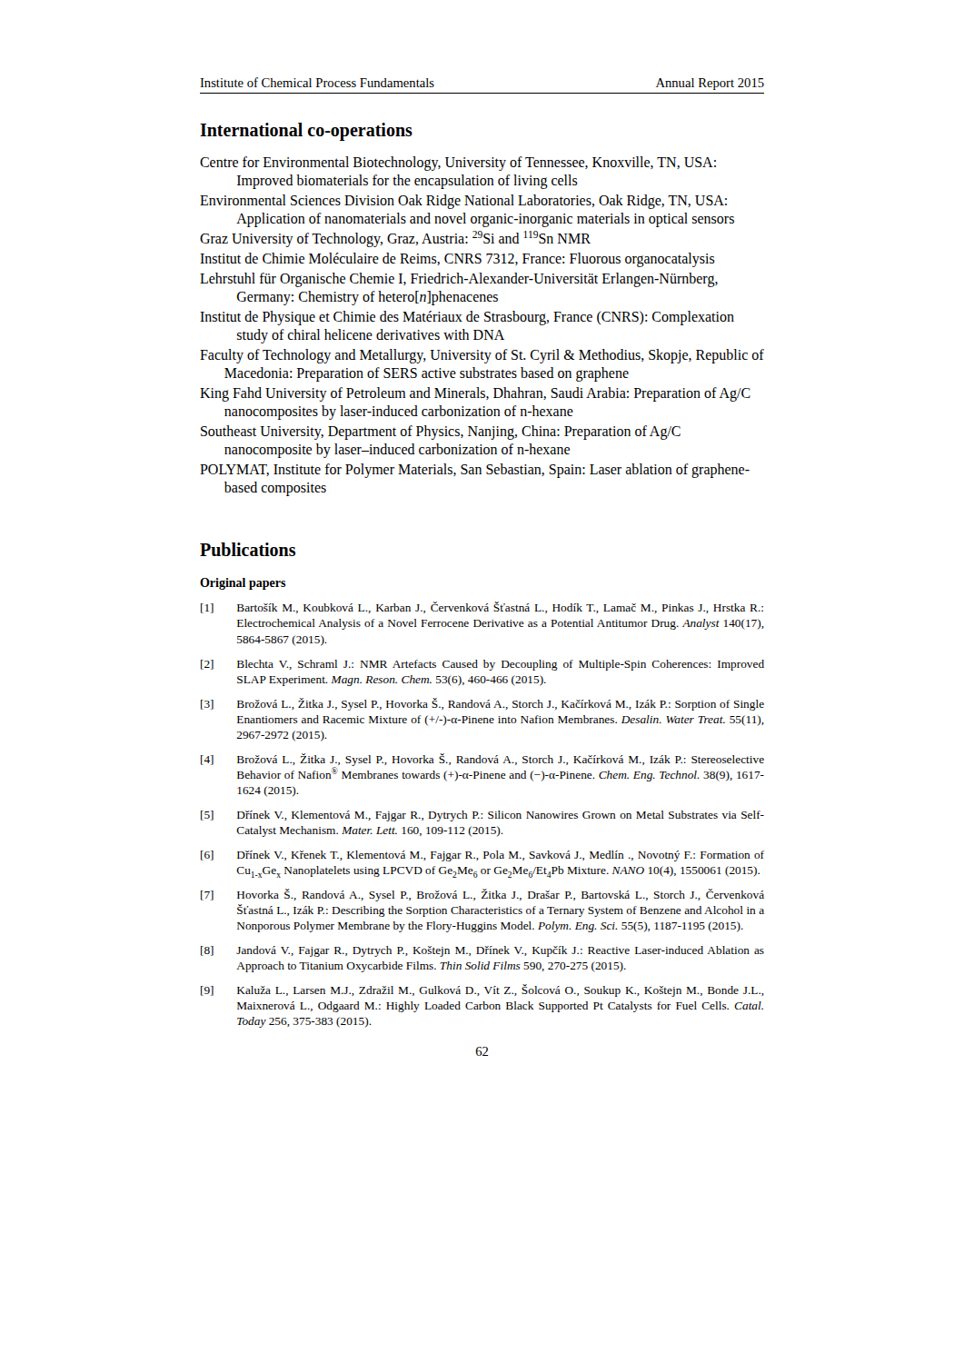Institute of Chemical Process Fundamentals
Annual Report 2015
International co-operations
Centre for Environmental Biotechnology, University of Tennessee, Knoxville, TN, USA: Improved biomaterials for the encapsulation of living cells
Environmental Sciences Division Oak Ridge National Laboratories, Oak Ridge, TN, USA: Application of nanomaterials and novel organic-inorganic materials in optical sensors
Graz University of Technology, Graz, Austria: 29Si and 119Sn NMR
Institut de Chimie Moléculaire de Reims, CNRS 7312, France: Fluorous organocatalysis
Lehrstuhl für Organische Chemie I, Friedrich-Alexander-Universität Erlangen-Nürnberg, Germany: Chemistry of hetero[n]phenacenes
Institut de Physique et Chimie des Matériaux de Strasbourg, France (CNRS): Complexation study of chiral helicene derivatives with DNA
Faculty of Technology and Metallurgy, University of St. Cyril & Methodius, Skopje, Republic of Macedonia: Preparation of SERS active substrates based on graphene
King Fahd University of Petroleum and Minerals, Dhahran, Saudi Arabia: Preparation of Ag/C nanocomposites by laser-induced carbonization of n-hexane
Southeast University, Department of Physics, Nanjing, China: Preparation of Ag/C nanocomposite by laser–induced carbonization of n-hexane
POLYMAT, Institute for Polymer Materials, San Sebastian, Spain: Laser ablation of graphene-based composites
Publications
Original papers
[1] Bartošík M., Koubková L., Karban J., Červenková Šťastná L., Hodík T., Lamač M., Pinkas J., Hrstka R.: Electrochemical Analysis of a Novel Ferrocene Derivative as a Potential Antitumor Drug. Analyst 140(17), 5864-5867 (2015).
[2] Blechta V., Schraml J.: NMR Artefacts Caused by Decoupling of Multiple-Spin Coherences: Improved SLAP Experiment. Magn. Reson. Chem. 53(6), 460-466 (2015).
[3] Brožová L., Žitka J., Sysel P., Hovorka Š., Randová A., Storch J., Kačírková M., Izák P.: Sorption of Single Enantiomers and Racemic Mixture of (+/-)-α-Pinene into Nafion Membranes. Desalin. Water Treat. 55(11), 2967-2972 (2015).
[4] Brožová L., Žitka J., Sysel P., Hovorka Š., Randová A., Storch J., Kačírková M., Izák P.: Stereoselective Behavior of Nafion® Membranes towards (+)-α-Pinene and (−)-α-Pinene. Chem. Eng. Technol. 38(9), 1617-1624 (2015).
[5] Dřínek V., Klementová M., Fajgar R., Dytrych P.: Silicon Nanowires Grown on Metal Substrates via Self-Catalyst Mechanism. Mater. Lett. 160, 109-112 (2015).
[6] Dřínek V., Křenek T., Klementová M., Fajgar R., Pola M., Savková J., Medlín ., Novotný F.: Formation of Cu1-xGex Nanoplatelets using LPCVD of Ge2Me6 or Ge2Me6/Et4Pb Mixture. NANO 10(4), 1550061 (2015).
[7] Hovorka Š., Randová A., Sysel P., Brožová L., Žitka J., Drašar P., Bartovská L., Storch J., Červenková Šťastná L., Izák P.: Describing the Sorption Characteristics of a Ternary System of Benzene and Alcohol in a Nonporous Polymer Membrane by the Flory-Huggins Model. Polym. Eng. Sci. 55(5), 1187-1195 (2015).
[8] Jandová V., Fajgar R., Dytrych P., Koštejn M., Dřínek V., Kupčík J.: Reactive Laser-induced Ablation as Approach to Titanium Oxycarbide Films. Thin Solid Films 590, 270-275 (2015).
[9] Kaluža L., Larsen M.J., Zdražil M., Gulková D., Vít Z., Šolcová O., Soukup K., Koštejn M., Bonde J.L., Maixnerová L., Odgaard M.: Highly Loaded Carbon Black Supported Pt Catalysts for Fuel Cells. Catal. Today 256, 375-383 (2015).
62